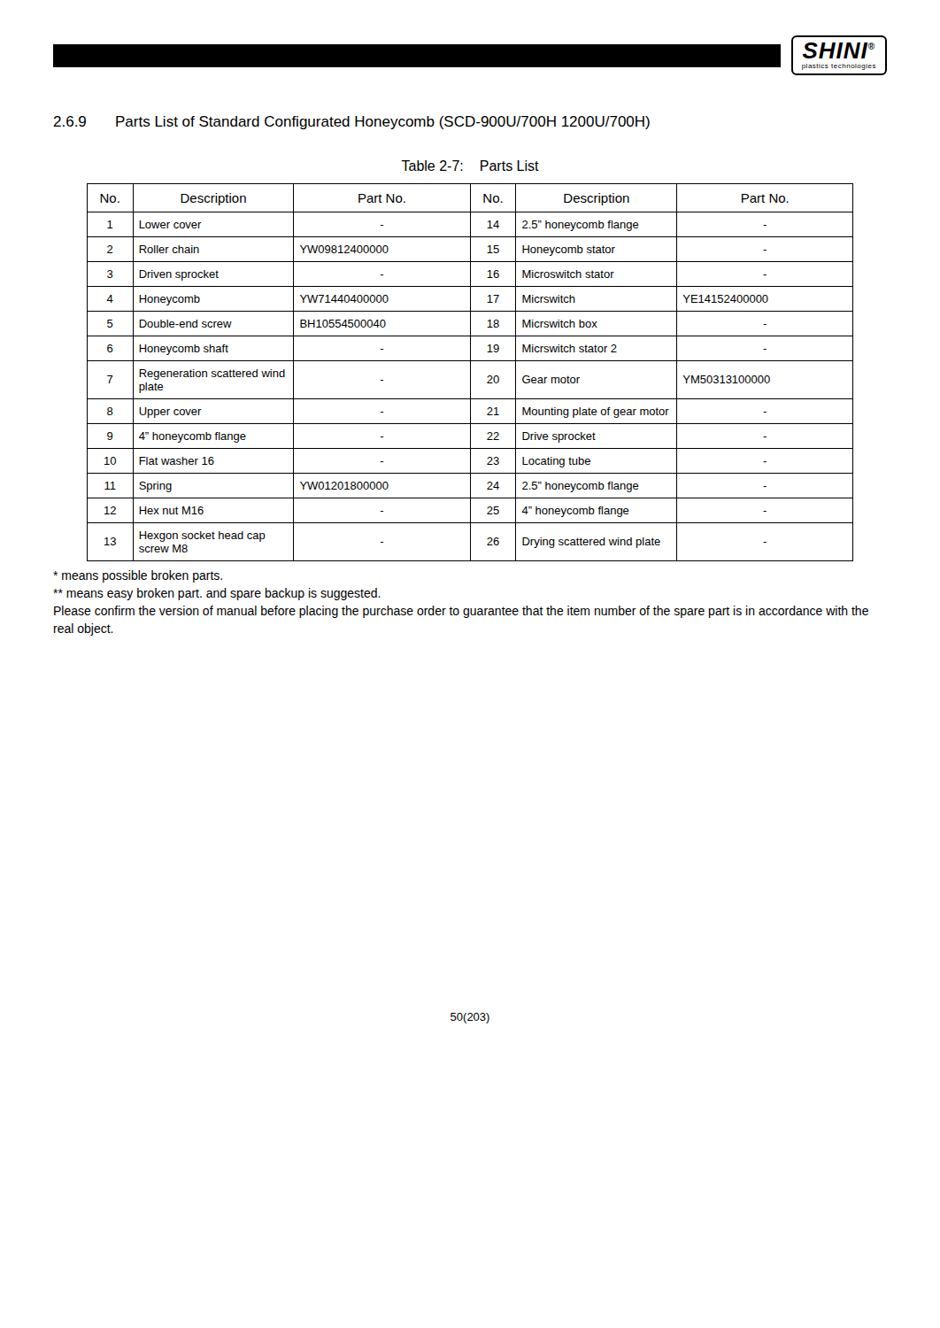SHINI®
plastics technologies
2.6.9 Parts List of Standard Configurated Honeycomb (SCD-900U/700H 1200U/700H)
Table 2-7: Parts List
| No. | Description | Part No. | No. | Description | Part No. |
| --- | --- | --- | --- | --- | --- |
| 1 | Lower cover | - | 14 | 2.5” honeycomb flange | - |
| 2 | Roller chain | YW09812400000 | 15 | Honeycomb stator | - |
| 3 | Driven sprocket | - | 16 | Microswitch stator | - |
| 4 | Honeycomb | YW71440400000 | 17 | Micrswitch | YE14152400000 |
| 5 | Double-end screw | BH10554500040 | 18 | Micrswitch box | - |
| 6 | Honeycomb shaft | - | 19 | Micrswitch stator 2 | - |
| 7 | Regeneration scattered wind plate | - | 20 | Gear motor | YM50313100000 |
| 8 | Upper cover | - | 21 | Mounting plate of gear motor | - |
| 9 | 4” honeycomb flange | - | 22 | Drive sprocket | - |
| 10 | Flat washer 16 | - | 23 | Locating tube | - |
| 11 | Spring | YW01201800000 | 24 | 2.5” honeycomb flange | - |
| 12 | Hex nut M16 | - | 25 | 4” honeycomb flange | - |
| 13 | Hexgon socket head cap screw M8 | - | 26 | Drying scattered wind plate | - |
* means possible broken parts.
** means easy broken part. and spare backup is suggested.
Please confirm the version of manual before placing the purchase order to guarantee that the item number of the spare part is in accordance with the real object.
50(203)